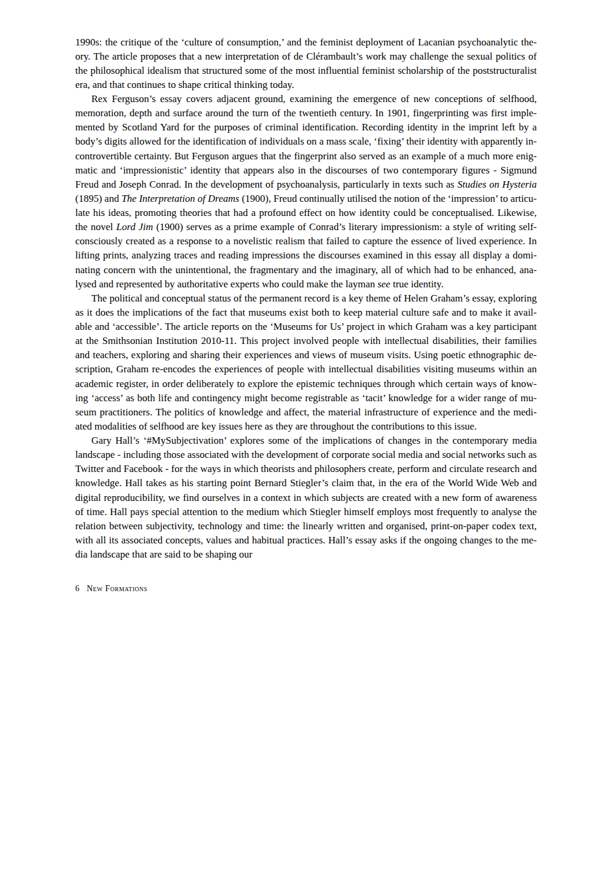1990s: the critique of the ‘culture of consumption,’ and the feminist deployment of Lacanian psychoanalytic theory. The article proposes that a new interpretation of de Clérambault’s work may challenge the sexual politics of the philosophical idealism that structured some of the most influential feminist scholarship of the poststructuralist era, and that continues to shape critical thinking today.
Rex Ferguson’s essay covers adjacent ground, examining the emergence of new conceptions of selfhood, memoration, depth and surface around the turn of the twentieth century. In 1901, fingerprinting was first implemented by Scotland Yard for the purposes of criminal identification. Recording identity in the imprint left by a body’s digits allowed for the identification of individuals on a mass scale, ‘fixing’ their identity with apparently incontrovertible certainty. But Ferguson argues that the fingerprint also served as an example of a much more enigmatic and ‘impressionistic’ identity that appears also in the discourses of two contemporary figures - Sigmund Freud and Joseph Conrad. In the development of psychoanalysis, particularly in texts such as Studies on Hysteria (1895) and The Interpretation of Dreams (1900), Freud continually utilised the notion of the ‘impression’ to articulate his ideas, promoting theories that had a profound effect on how identity could be conceptualised. Likewise, the novel Lord Jim (1900) serves as a prime example of Conrad’s literary impressionism: a style of writing self-consciously created as a response to a novelistic realism that failed to capture the essence of lived experience. In lifting prints, analyzing traces and reading impressions the discourses examined in this essay all display a dominating concern with the unintentional, the fragmentary and the imaginary, all of which had to be enhanced, analysed and represented by authoritative experts who could make the layman see true identity.
The political and conceptual status of the permanent record is a key theme of Helen Graham’s essay, exploring as it does the implications of the fact that museums exist both to keep material culture safe and to make it available and ‘accessible’. The article reports on the ‘Museums for Us’ project in which Graham was a key participant at the Smithsonian Institution 2010-11. This project involved people with intellectual disabilities, their families and teachers, exploring and sharing their experiences and views of museum visits. Using poetic ethnographic description, Graham re-encodes the experiences of people with intellectual disabilities visiting museums within an academic register, in order deliberately to explore the epistemic techniques through which certain ways of knowing ‘access’ as both life and contingency might become registrable as ‘tacit’ knowledge for a wider range of museum practitioners. The politics of knowledge and affect, the material infrastructure of experience and the mediated modalities of selfhood are key issues here as they are throughout the contributions to this issue.
Gary Hall’s ‘#MySubjectivation’ explores some of the implications of changes in the contemporary media landscape - including those associated with the development of corporate social media and social networks such as Twitter and Facebook - for the ways in which theorists and philosophers create, perform and circulate research and knowledge. Hall takes as his starting point Bernard Stiegler’s claim that, in the era of the World Wide Web and digital reproducibility, we find ourselves in a context in which subjects are created with a new form of awareness of time. Hall pays special attention to the medium which Stiegler himself employs most frequently to analyse the relation between subjectivity, technology and time: the linearly written and organised, print-on-paper codex text, with all its associated concepts, values and habitual practices. Hall’s essay asks if the ongoing changes to the media landscape that are said to be shaping our
6 New Formations